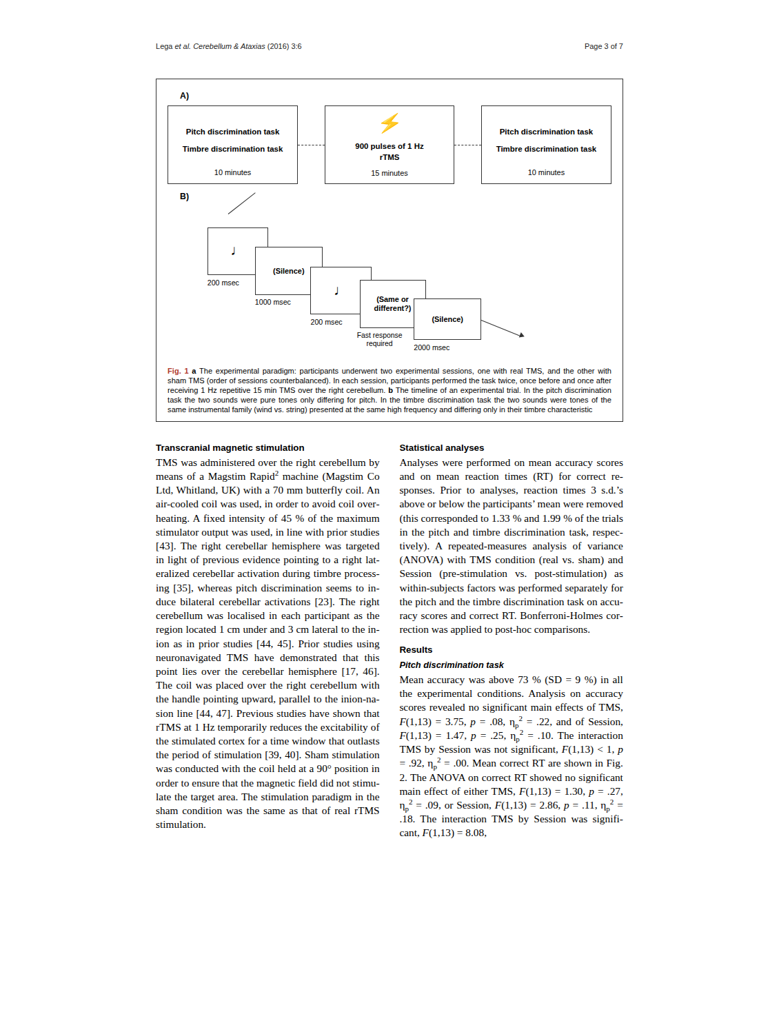Lega et al. Cerebellum & Ataxias (2016) 3:6
Page 3 of 7
A)
Pitch discrimination task Timbre discrimination task
10 minutes
⚡
900 pulses of 1 Hz
rTMS
15 minutes
Pitch discrimination task Timbre discrimination task
10 minutes
B)
♩
200 msec
(Silence)
1000 msec
♩
200 msec
(Same or
different?)
Fast response
required
(Silence)
2000 msec
Fig. 1 a The experimental paradigm: participants underwent two experimental sessions, one with real TMS, and the other with sham TMS (order of sessions counterbalanced). In each session, participants performed the task twice, once before and once after receiving 1 Hz repetitive 15 min TMS over the right cerebellum. b The timeline of an experimental trial. In the pitch discrimination task the two sounds were pure tones only differing for pitch. In the timbre discrimination task the two sounds were tones of the same instrumental family (wind vs. string) presented at the same high frequency and differing only in their timbre characteristic
Transcranial magnetic stimulation
TMS was administered over the right cerebellum by means of a Magstim Rapid2 machine (Magstim Co Ltd, Whitland, UK) with a 70 mm butterfly coil. An air-cooled coil was used, in order to avoid coil overheating. A fixed intensity of 45 % of the maximum stimulator output was used, in line with prior studies [43]. The right cerebellar hemisphere was targeted in light of previous evidence pointing to a right lateralized cerebellar activation during timbre processing [35], whereas pitch discrimination seems to induce bilateral cerebellar activations [23]. The right cerebellum was localised in each participant as the region located 1 cm under and 3 cm lateral to the inion as in prior studies [44, 45]. Prior studies using neuronavigated TMS have demonstrated that this point lies over the cerebellar hemisphere [17, 46]. The coil was placed over the right cerebellum with the handle pointing upward, parallel to the inion-nasion line [44, 47]. Previous studies have shown that rTMS at 1 Hz temporarily reduces the excitability of the stimulated cortex for a time window that outlasts the period of stimulation [39, 40]. Sham stimulation was conducted with the coil held at a 90° position in order to ensure that the magnetic field did not stimulate the target area. The stimulation paradigm in the sham condition was the same as that of real rTMS stimulation.
Statistical analyses
Analyses were performed on mean accuracy scores and on mean reaction times (RT) for correct responses. Prior to analyses, reaction times 3 s.d.’s above or below the participants’ mean were removed (this corresponded to 1.33 % and 1.99 % of the trials in the pitch and timbre discrimination task, respectively). A repeated-measures analysis of variance (ANOVA) with TMS condition (real vs. sham) and Session (pre-stimulation vs. post-stimulation) as within-subjects factors was performed separately for the pitch and the timbre discrimination task on accuracy scores and correct RT. Bonferroni-Holmes correction was applied to post-hoc comparisons.
Results
Pitch discrimination task
Mean accuracy was above 73 % (SD = 9 %) in all the experimental conditions. Analysis on accuracy scores revealed no significant main effects of TMS, F(1,13) = 3.75, p = .08, ηp2 = .22, and of Session, F(1,13) = 1.47, p = .25, ηp2 = .10. The interaction TMS by Session was not significant, F(1,13) < 1, p = .92, ηp2 = .00. Mean correct RT are shown in Fig. 2. The ANOVA on correct RT showed no significant main effect of either TMS, F(1,13) = 1.30, p = .27, ηp2 = .09, or Session, F(1,13) = 2.86, p = .11, ηp2 = .18. The interaction TMS by Session was significant, F(1,13) = 8.08,